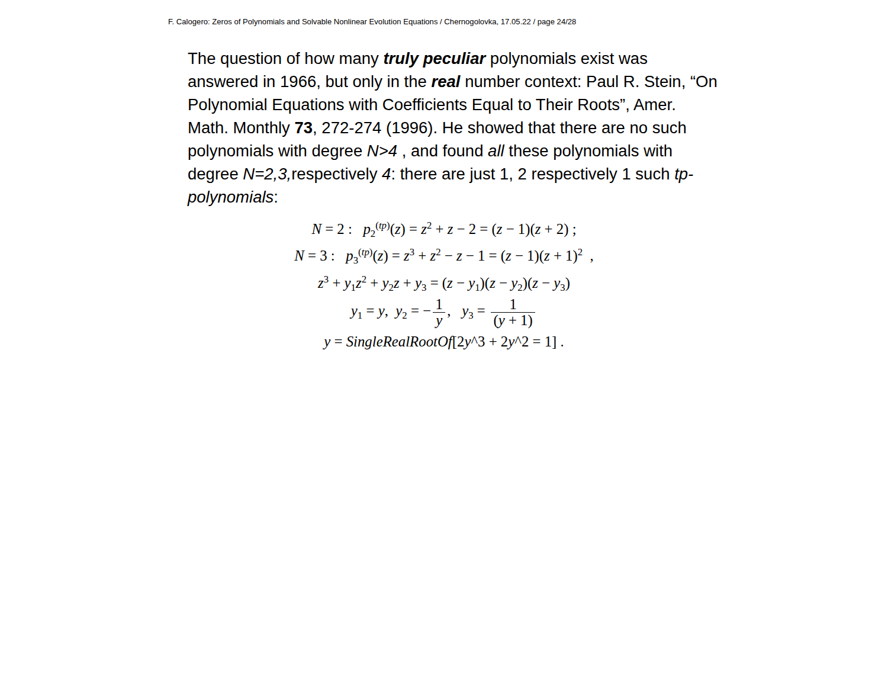F. Calogero: Zeros of Polynomials and Solvable Nonlinear Evolution Equations / Chernogolovka, 17.05.22 / page 24/28
The question of how many truly peculiar polynomials exist was answered in 1966, but only in the real number context: Paul R. Stein, “On Polynomial Equations with Coefficients Equal to Their Roots”, Amer. Math. Monthly 73, 272-274 (1996). He showed that there are no such polynomials with degree N>4 , and found all these polynomials with degree N=2,3, respectively 4: there are just 1, 2 respectively 1 such tp-polynomials:
N = 2 : p2(tp)(z) = z2 + z − 2 = (z − 1)(z + 2) ;
N = 3 : p3(tp)(z) = z3 + z2 − z − 1 = (z − 1)(z + 1)2 ,
z3 + y1z2 + y2z + y3 = (z − y1)(z − y2)(z − y3)
y1 = y, y2 = −1 y, y3 = 1(y + 1)
y = SingleRealRootOf[2y^3 + 2y^2 = 1] .